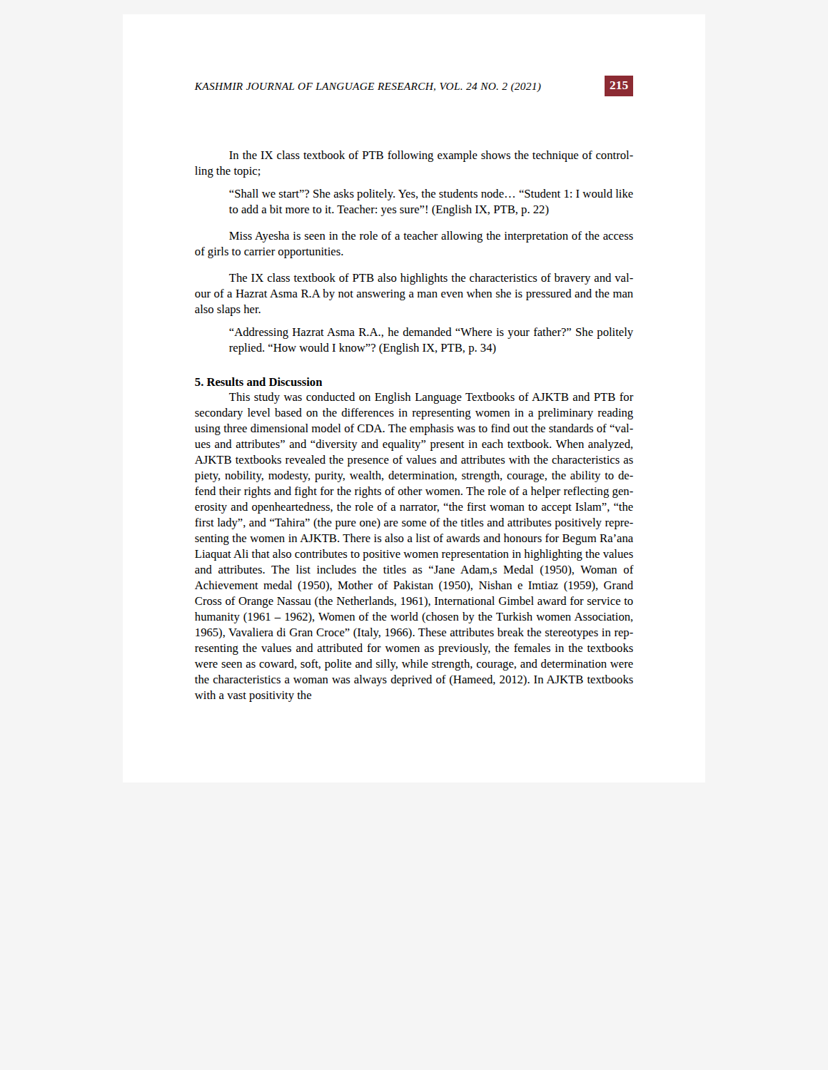KASHMIR JOURNAL OF LANGUAGE RESEARCH, VOL. 24 NO. 2 (2021)
215
In the IX class textbook of PTB following example shows the technique of controlling the topic;
“Shall we start”? She asks politely. Yes, the students node… “Student 1: I would like to add a bit more to it. Teacher: yes sure”! (English IX, PTB, p. 22)
Miss Ayesha is seen in the role of a teacher allowing the interpretation of the access of girls to carrier opportunities.
The IX class textbook of PTB also highlights the characteristics of bravery and valour of a Hazrat Asma R.A by not answering a man even when she is pressured and the man also slaps her.
“Addressing Hazrat Asma R.A., he demanded “Where is your father?” She politely replied. “How would I know”? (English IX, PTB, p. 34)
5. Results and Discussion
This study was conducted on English Language Textbooks of AJKTB and PTB for secondary level based on the differences in representing women in a preliminary reading using three dimensional model of CDA. The emphasis was to find out the standards of “values and attributes” and “diversity and equality” present in each textbook. When analyzed, AJKTB textbooks revealed the presence of values and attributes with the characteristics as piety, nobility, modesty, purity, wealth, determination, strength, courage, the ability to defend their rights and fight for the rights of other women. The role of a helper reflecting generosity and openheartedness, the role of a narrator, “the first woman to accept Islam”, “the first lady”, and “Tahira” (the pure one) are some of the titles and attributes positively representing the women in AJKTB. There is also a list of awards and honours for Begum Ra’ana Liaquat Ali that also contributes to positive women representation in highlighting the values and attributes. The list includes the titles as “Jane Adam,s Medal (1950), Woman of Achievement medal (1950), Mother of Pakistan (1950), Nishan e Imtiaz (1959), Grand Cross of Orange Nassau (the Netherlands, 1961), International Gimbel award for service to humanity (1961 – 1962), Women of the world (chosen by the Turkish women Association, 1965), Vavaliera di Gran Croce” (Italy, 1966). These attributes break the stereotypes in representing the values and attributed for women as previously, the females in the textbooks were seen as coward, soft, polite and silly, while strength, courage, and determination were the characteristics a woman was always deprived of (Hameed, 2012). In AJKTB textbooks with a vast positivity the